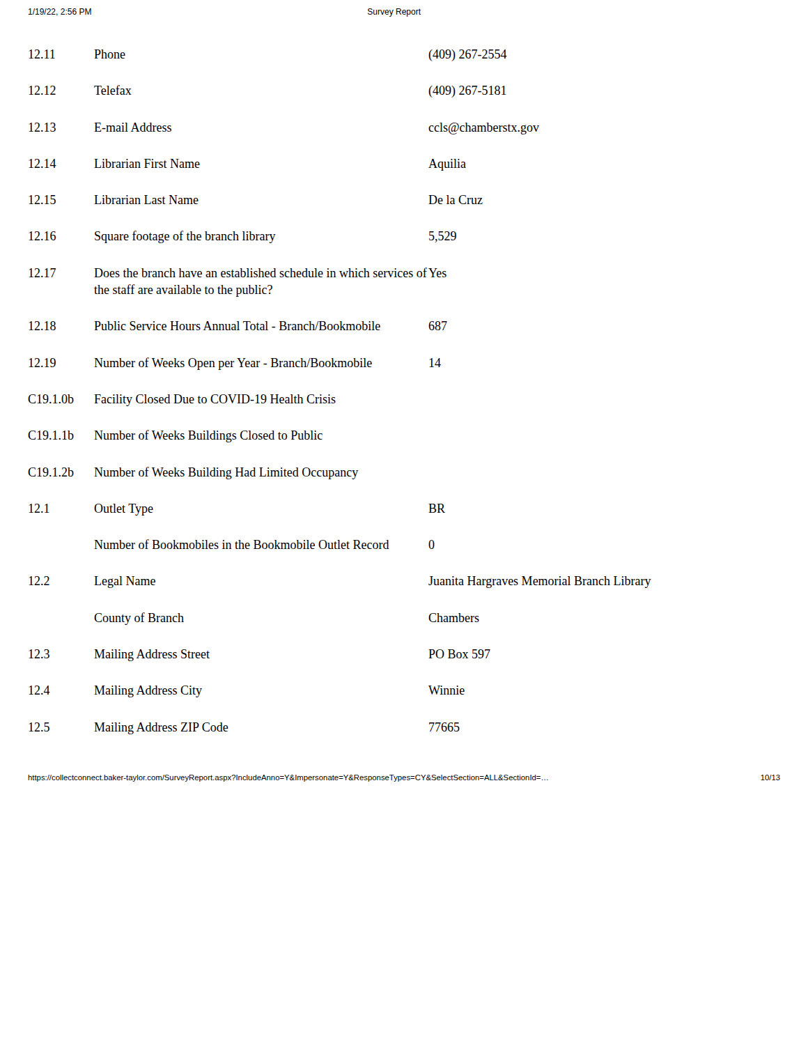1/19/22, 2:56 PM
Survey Report
| 12.11 | Phone | (409) 267-2554 |
| 12.12 | Telefax | (409) 267-5181 |
| 12.13 | E-mail Address | ccls@chamberstx.gov |
| 12.14 | Librarian First Name | Aquilia |
| 12.15 | Librarian Last Name | De la Cruz |
| 12.16 | Square footage of the branch library | 5,529 |
| 12.17 | Does the branch have an established schedule in which services of the staff are available to the public? | Yes |
| 12.18 | Public Service Hours Annual Total - Branch/Bookmobile | 687 |
| 12.19 | Number of Weeks Open per Year - Branch/Bookmobile | 14 |
| C19.1.0b | Facility Closed Due to COVID-19 Health Crisis | |
| C19.1.1b | Number of Weeks Buildings Closed to Public | |
| C19.1.2b | Number of Weeks Building Had Limited Occupancy | |
| 12.1 | Outlet Type | BR |
| | Number of Bookmobiles in the Bookmobile Outlet Record | 0 |
| 12.2 | Legal Name | Juanita Hargraves Memorial Branch Library |
| | County of Branch | Chambers |
| 12.3 | Mailing Address Street | PO Box 597 |
| 12.4 | Mailing Address City | Winnie |
| 12.5 | Mailing Address ZIP Code | 77665 |
https://collectconnect.baker-taylor.com/SurveyReport.aspx?IncludeAnno=Y&Impersonate=Y&ResponseTypes=CY&SelectSection=ALL&SectionId=…
10/13